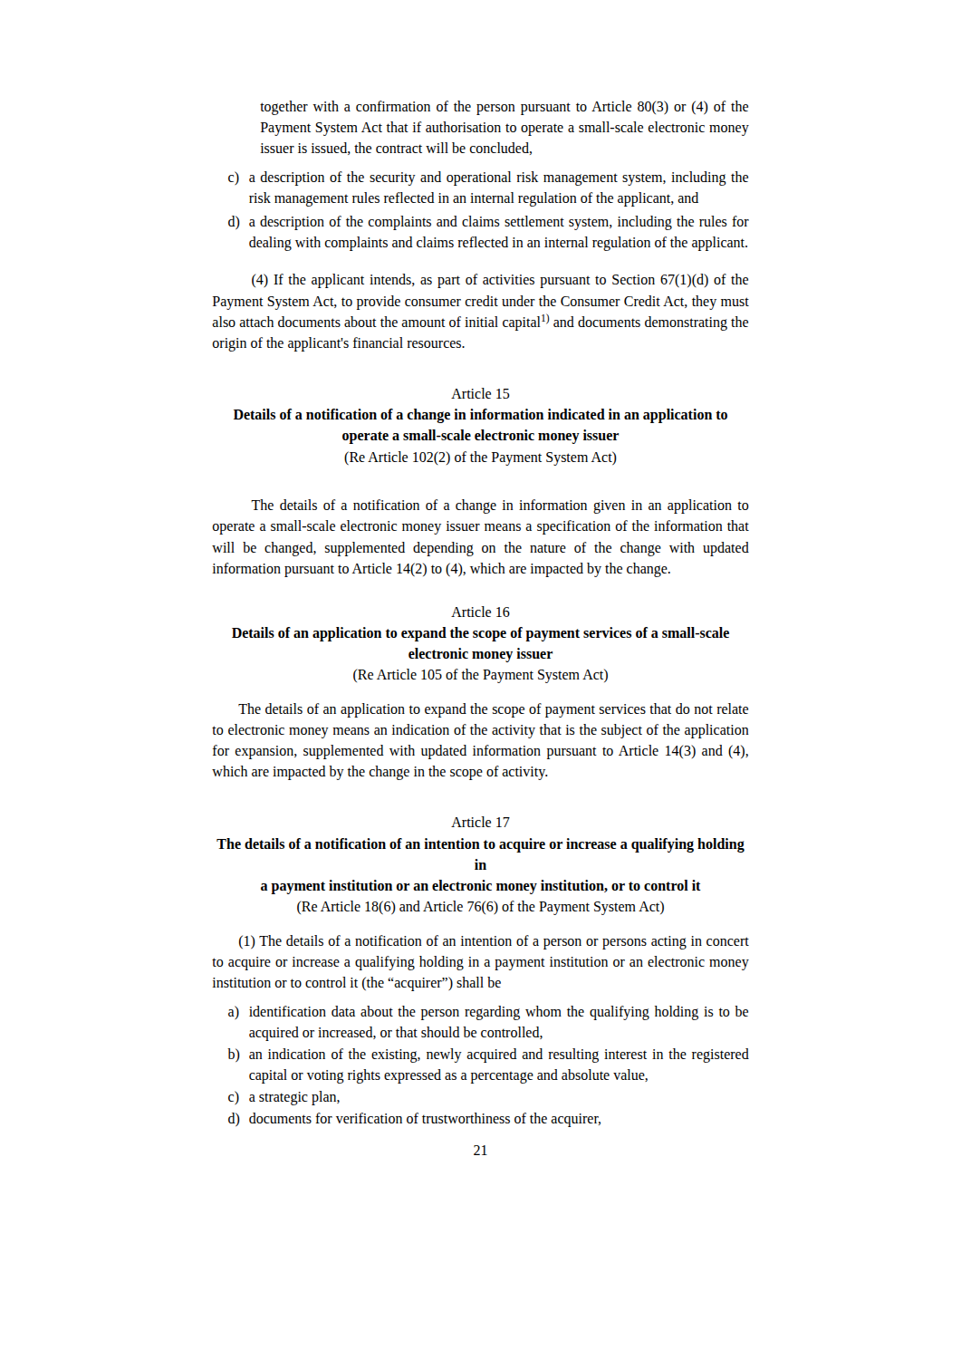together with a confirmation of the person pursuant to Article 80(3) or (4) of the Payment System Act that if authorisation to operate a small-scale electronic money issuer is issued, the contract will be concluded,
c) a description of the security and operational risk management system, including the risk management rules reflected in an internal regulation of the applicant, and
d) a description of the complaints and claims settlement system, including the rules for dealing with complaints and claims reflected in an internal regulation of the applicant.
(4) If the applicant intends, as part of activities pursuant to Section 67(1)(d) of the Payment System Act, to provide consumer credit under the Consumer Credit Act, they must also attach documents about the amount of initial capital1) and documents demonstrating the origin of the applicant's financial resources.
Article 15
Details of a notification of a change in information indicated in an application to
operate a small-scale electronic money issuer
(Re Article 102(2) of the Payment System Act)
The details of a notification of a change in information given in an application to operate a small-scale electronic money issuer means a specification of the information that will be changed, supplemented depending on the nature of the change with updated information pursuant to Article 14(2) to (4), which are impacted by the change.
Article 16
Details of an application to expand the scope of payment services of a small-scale
electronic money issuer
(Re Article 105 of the Payment System Act)
The details of an application to expand the scope of payment services that do not relate to electronic money means an indication of the activity that is the subject of the application for expansion, supplemented with updated information pursuant to Article 14(3) and (4), which are impacted by the change in the scope of activity.
Article 17
The details of a notification of an intention to acquire or increase a qualifying holding in
a payment institution or an electronic money institution, or to control it
(Re Article 18(6) and Article 76(6) of the Payment System Act)
(1) The details of a notification of an intention of a person or persons acting in concert to acquire or increase a qualifying holding in a payment institution or an electronic money institution or to control it (the “acquirer”) shall be
a) identification data about the person regarding whom the qualifying holding is to be acquired or increased, or that should be controlled,
b) an indication of the existing, newly acquired and resulting interest in the registered capital or voting rights expressed as a percentage and absolute value,
c) a strategic plan,
d) documents for verification of trustworthiness of the acquirer,
21